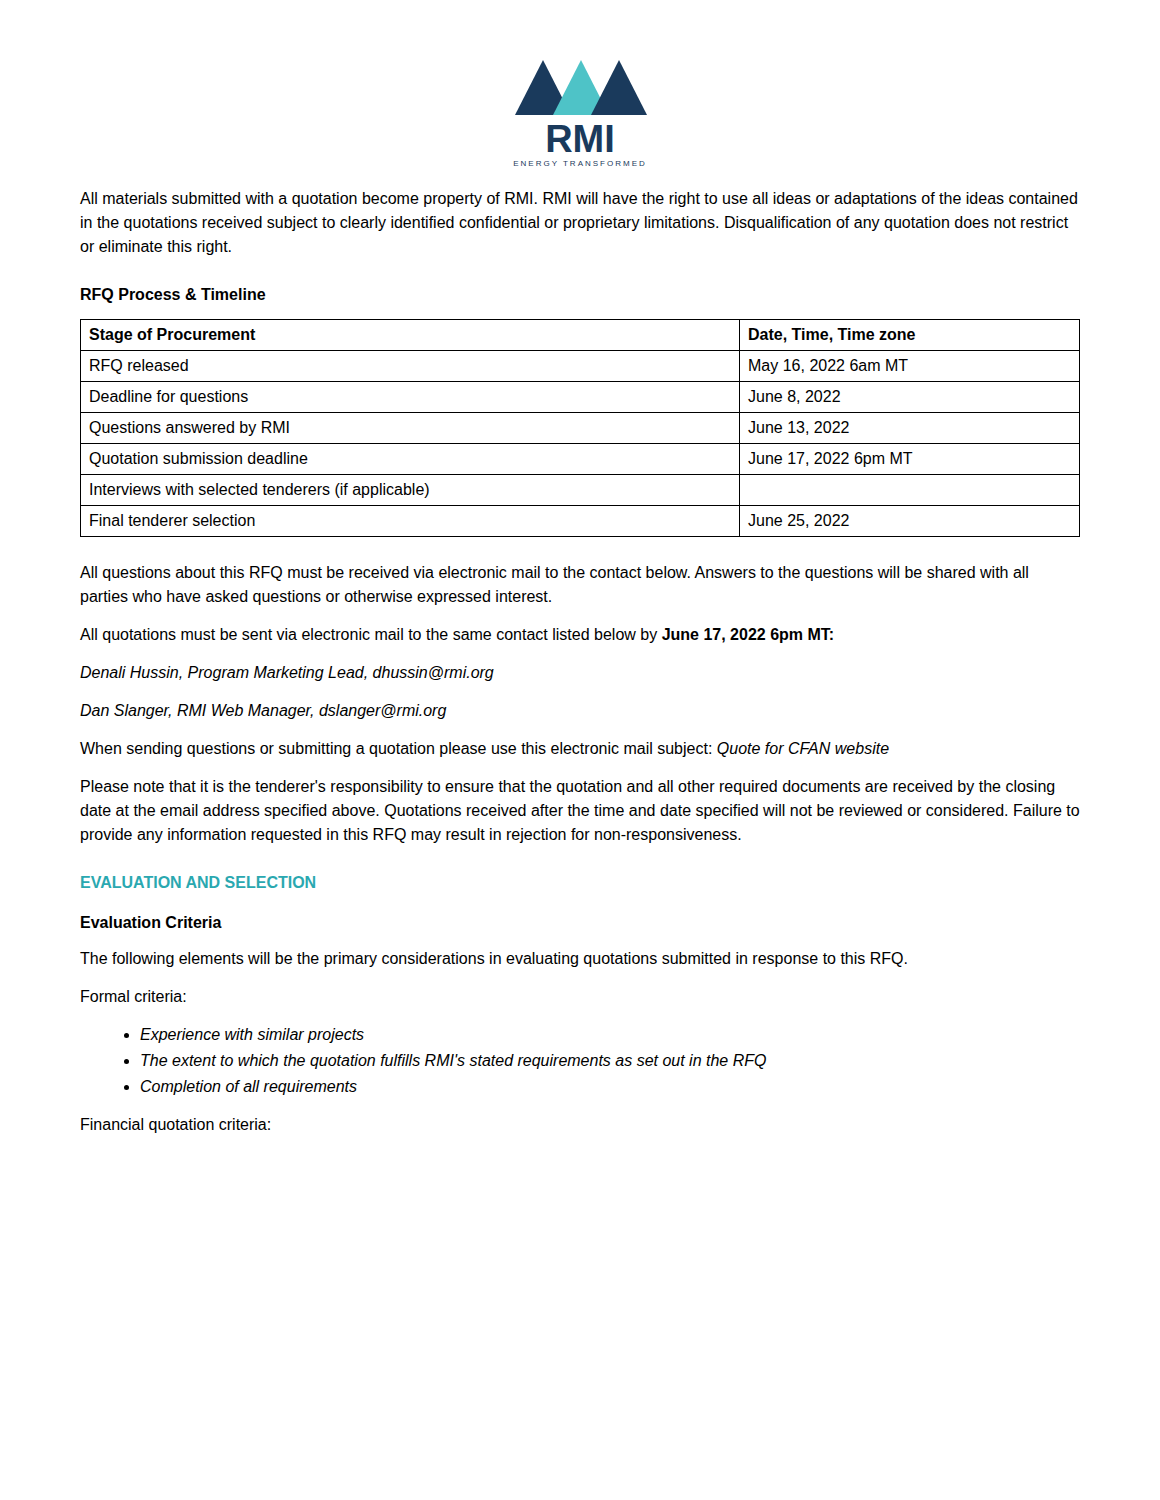RMI ENERGY TRANSFORMED
All materials submitted with a quotation become property of RMI. RMI will have the right to use all ideas or adaptations of the ideas contained in the quotations received subject to clearly identified confidential or proprietary limitations. Disqualification of any quotation does not restrict or eliminate this right.
RFQ Process & Timeline
| Stage of Procurement | Date, Time, Time zone |
| --- | --- |
| RFQ released | May 16, 2022 6am MT |
| Deadline for questions | June 8, 2022 |
| Questions answered by RMI | June 13, 2022 |
| Quotation submission deadline | June 17, 2022 6pm MT |
| Interviews with selected tenderers (if applicable) | |
| Final tenderer selection | June 25, 2022 |
All questions about this RFQ must be received via electronic mail to the contact below. Answers to the questions will be shared with all parties who have asked questions or otherwise expressed interest.
All quotations must be sent via electronic mail to the same contact listed below by June 17, 2022 6pm MT:
Denali Hussin, Program Marketing Lead, dhussin@rmi.org
Dan Slanger, RMI Web Manager, dslanger@rmi.org
When sending questions or submitting a quotation please use this electronic mail subject: Quote for CFAN website
Please note that it is the tenderer's responsibility to ensure that the quotation and all other required documents are received by the closing date at the email address specified above. Quotations received after the time and date specified will not be reviewed or considered. Failure to provide any information requested in this RFQ may result in rejection for non-responsiveness.
Evaluation and Selection
Evaluation Criteria
The following elements will be the primary considerations in evaluating quotations submitted in response to this RFQ.
Formal criteria:
Experience with similar projects
The extent to which the quotation fulfills RMI's stated requirements as set out in the RFQ
Completion of all requirements
Financial quotation criteria: